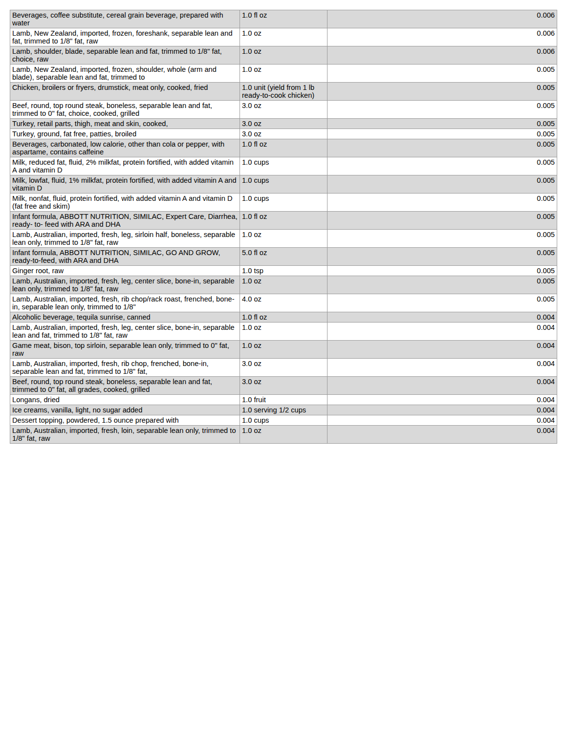| Beverages, coffee substitute, cereal grain beverage, prepared with water | 1.0 fl oz | 0.006 |
| Lamb, New Zealand, imported, frozen, foreshank, separable lean and fat, trimmed to 1/8" fat, raw | 1.0 oz | 0.006 |
| Lamb, shoulder, blade, separable lean and fat, trimmed to 1/8" fat, choice, raw | 1.0 oz | 0.006 |
| Lamb, New Zealand, imported, frozen, shoulder, whole (arm and blade), separable lean and fat, trimmed to | 1.0 oz | 0.005 |
| Chicken, broilers or fryers, drumstick, meat only, cooked, fried | 1.0 unit (yield from 1 lb ready-to-cook chicken) | 0.005 |
| Beef, round, top round steak, boneless, separable lean and fat, trimmed to 0" fat, choice, cooked, grilled | 3.0 oz | 0.005 |
| Turkey, retail parts, thigh, meat and skin, cooked, | 3.0 oz | 0.005 |
| Turkey, ground, fat free, patties, broiled | 3.0 oz | 0.005 |
| Beverages, carbonated, low calorie, other than cola or pepper, with aspartame, contains caffeine | 1.0 fl oz | 0.005 |
| Milk, reduced fat, fluid, 2% milkfat, protein fortified, with added vitamin A and vitamin D | 1.0 cups | 0.005 |
| Milk, lowfat, fluid, 1% milkfat, protein fortified, with added vitamin A and vitamin D | 1.0 cups | 0.005 |
| Milk, nonfat, fluid, protein fortified, with added vitamin A and vitamin D (fat free and skim) | 1.0 cups | 0.005 |
| Infant formula, ABBOTT NUTRITION, SIMILAC, Expert Care, Diarrhea, ready- to- feed with ARA and DHA | 1.0 fl oz | 0.005 |
| Lamb, Australian, imported, fresh, leg, sirloin half, boneless, separable lean only, trimmed to 1/8" fat, raw | 1.0 oz | 0.005 |
| Infant formula, ABBOTT NUTRITION, SIMILAC, GO AND GROW, ready-to-feed, with ARA and DHA | 5.0 fl oz | 0.005 |
| Ginger root, raw | 1.0 tsp | 0.005 |
| Lamb, Australian, imported, fresh, leg, center slice, bone-in, separable lean only, trimmed to 1/8" fat, raw | 1.0 oz | 0.005 |
| Lamb, Australian, imported, fresh, rib chop/rack roast, frenched, bone-in, separable lean only, trimmed to 1/8" | 4.0 oz | 0.005 |
| Alcoholic beverage, tequila sunrise, canned | 1.0 fl oz | 0.004 |
| Lamb, Australian, imported, fresh, leg, center slice, bone-in, separable lean and fat, trimmed to 1/8" fat, raw | 1.0 oz | 0.004 |
| Game meat, bison, top sirloin, separable lean only, trimmed to 0" fat, raw | 1.0 oz | 0.004 |
| Lamb, Australian, imported, fresh, rib chop, frenched, bone-in, separable lean and fat, trimmed to 1/8" fat, | 3.0 oz | 0.004 |
| Beef, round, top round steak, boneless, separable lean and fat, trimmed to 0" fat, all grades, cooked, grilled | 3.0 oz | 0.004 |
| Longans, dried | 1.0 fruit | 0.004 |
| Ice creams, vanilla, light, no sugar added | 1.0 serving 1/2 cups | 0.004 |
| Dessert topping, powdered, 1.5 ounce prepared with | 1.0 cups | 0.004 |
| Lamb, Australian, imported, fresh, loin, separable lean only, trimmed to 1/8" fat, raw | 1.0 oz | 0.004 |